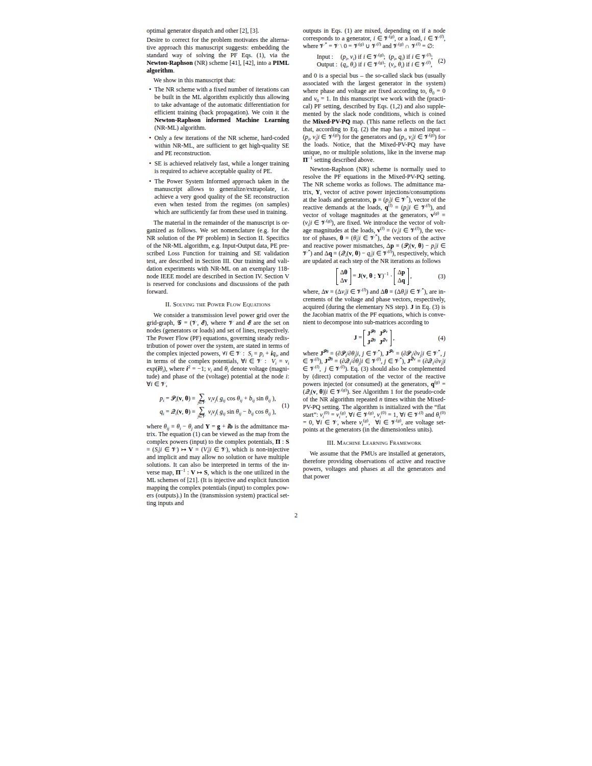optimal generator dispatch and other [2], [3].
Desire to correct for the problem motivates the alternative approach this manuscript suggests: embedding the standard way of solving the PF Eqs. (1), via the Newton-Raphson (NR) scheme [41], [42], into a PIML algorithm.
We show in this manuscript that:
The NR scheme with a fixed number of iterations can be built in the ML algorithm explicitly thus allowing to take advantage of the automatic differentiation for efficient training (back propagation). We coin it the Newton-Raphson informed Machine Learning (NR-ML) algorithm.
Only a few iterations of the NR scheme, hard-coded within NR-ML, are sufficient to get high-quality SE and PE reconstruction.
SE is achieved relatively fast, while a longer training is required to achieve acceptable quality of PE.
The Power System Informed approach taken in the manuscript allows to generalize/extrapolate, i.e. achieve a very good quality of the SE reconstruction even when tested from the regimes (on samples) which are sufficiently far from these used in training.
The material in the remainder of the manuscript is organized as follows. We set nomenclature (e.g. for the NR solution of the PF problem) in Section II. Specifics of the NR-ML algorithm, e.g. Input-Output data, PE prescribed Loss Function for training and SE validation test, are described in Section III. Our training and validation experiments with NR-ML on an exemplary 118-node IEEE model are described in Section IV. Section V is reserved for conclusions and discussions of the path forward.
II. Solving the Power Flow Equations
We consider a transmission level power grid over the grid-graph, 𝒢 = (𝒱, ℰ), where 𝒱 and ℰ are the set on nodes (generators or loads) and set of lines, respectively. The Power Flow (PF) equations, governing steady redistribution of power over the system, are stated in terms of the complex injected powers, ∀i ∈ 𝒱 : Si ≡ pi + iqi, and in terms of the complex potentials, ∀i ∈ 𝒱 : Vi ≡ vi exp(iθi), where i2 = −1; vi and θi denote voltage (magnitude) and phase of the (voltage) potential at the node i: ∀i ∈ 𝒱,
pi = 𝒫i(v, θ) ≡ ∑j∈𝒱 vivj( gij cos θij + bij sin θij ),
qi = 𝒬i(v, θ) ≡ ∑j∈𝒱 vivj( gij sin θij − bij cos θij ),
(1)
where θij ≡ θi − θj and Y = g + ib is the admittance matrix. The equation (1) can be viewed as the map from the complex powers (input) to the complex potentials, Π : S ≡ (Si|i ∈ 𝒱) ↦ V ≡ (Vi|i ∈ 𝒱), which is non-injective and implicit and may allow no solution or have multiple solutions. It can also be interpreted in terms of the inverse map, Π−1 : V ↦ S, which is the one utilized in the ML schemes of [21]. (It is injective and explicit function mapping the complex potentials (input) to complex powers (outputs).) In the (transmission system) practical setting inputs and
outputs in Eqs. (1) are mixed, depending on if a node corresponds to a generator, i ∈ 𝒱(g), or a load, i ∈ 𝒱(l), where 𝒱* = 𝒱 \ 0 = 𝒱(g) ∪ 𝒱(l) and 𝒱(g) ∩ 𝒱(l) = ∅:
| Input : | ( p i , v i ) if i ∈ 𝒱 ( g ) ; | ( p i , q i ) if i ∈ 𝒱 ( l ) ; |
| Output : | ( q i , θ i ) if i ∈ 𝒱 ( g ) ; | ( v i , θ i ) if i ∈ 𝒱 ( l ) , |
(2)
and 0 is a special bus – the so-called slack bus (usually associated with the largest generator in the system) where phase and voltage are fixed according to, θ0 = 0 and v0 = 1. In this manuscript we work with the (practical) PF setting, described by Eqs. (1,2) and also supplemented by the slack node conditions, which is coined the Mixed-PV-PQ map. (This name reflects on the fact that, according to Eq. (2) the map has a mixed input – (pi, vi|i ∈ 𝒱(g)) for the generators and (pi, vi|i ∈ 𝒱(g)) for the loads. Notice, that the Mixed-PV-PQ may have unique, no or multiple solutions, like in the inverse map Π−1 setting described above.
Newton-Raphson (NR) scheme is normally used to resolve the PF equations in the Mixed-PV-PQ setting. The NR scheme works as follows. The admittance matrix, Y, vector of active power injections/consumptions at the loads and generators, p ≡ (pi|i ∈ 𝒱*), vector of the reactive demands at the loads, q(l) ≡ (pi|i ∈ 𝒱(l)), and vector of voltage magnitudes at the generators, v(g) ≡ (vi|i ∈ 𝒱(g)), are fixed. We introduce the vector of voltage magnitudes at the loads, v(l) ≡ (vi|i ∈ 𝒱(l)), the vector of phases, θ ≡ (θi|i ∈ 𝒱*), the vectors of the active and reactive power mismatches, Δp ≡ (𝒫i(v, θ) − pi|i ∈ 𝒱*) and Δq ≡ (𝒬i(v, θ) − qi|i ∈ 𝒱(l)), respectively, which are updated at each step of the NR iterations as follows
| Δ θ |
| Δ v |
= J(v, θ ; Y)−1 ·
| Δ p |
| Δ q |
, (3)
where, Δv ≡ (Δvi|i ∈ 𝒱(l)) and Δθ ≡ (Δθi|i ∈ 𝒱*), are increments of the voltage and phase vectors, respectively, acquired (during the elementary NS step). J in Eq. (3) is the Jacobian matrix of the PF equations, which is convenient to decompose into sub-matrices according to
J =
| J 𝒫θ | J 𝒫v |
| J 𝒬θ | J 𝒬v |
, (4)
where J𝒫θ ≡ (∂𝒫i/∂θj|i, j ∈ 𝒱*), J𝒫v ≡ (∂𝒫i/∂vj|i ∈ 𝒱*, j ∈ 𝒱(l)), J𝒬θ ≡ (∂𝒬i/∂θj|i ∈ 𝒱(l), j ∈ 𝒱*), J𝒬v ≡ (∂𝒬i/∂vj|i ∈ 𝒱(l), j ∈ 𝒱(l)). Eq. (3) should also be complemented by (direct) computation of the vector of the reactive powers injected (or consumed) at the generators, q(g) = (𝒬i(v, θ)|i ∈ 𝒱(g)). See Algorithm 1 for the pseudo-code of the NR algorithm repeated n times within the Mixed-PV-PQ setting. The algorithm is initialized with the “flat start”: vi(0) = vi(g), ∀i ∈ 𝒱(g), vi(0) = 1, ∀i ∈ 𝒱(l) and θi(0) = 0, ∀i ∈ 𝒱, where vi(g), ∀i ∈ 𝒱(g), are voltage set-points at the generators (in the dimensionless units).
III. Machine Learning Framework
We assume that the PMUs are installed at generators, therefore providing observations of active and reactive powers, voltages and phases at all the generators and that power
2